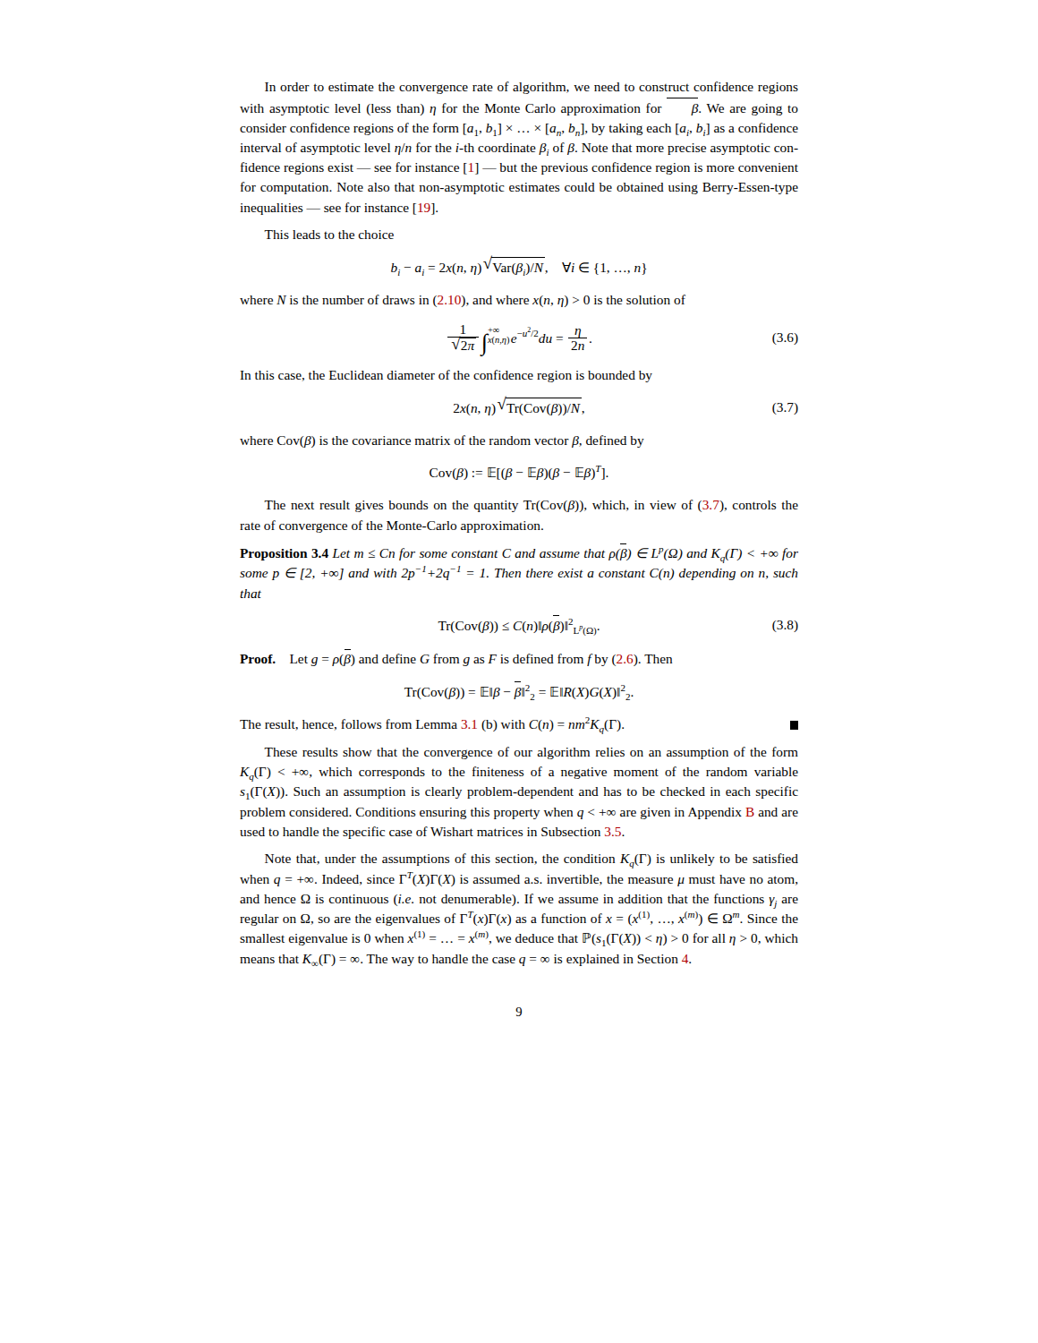In order to estimate the convergence rate of algorithm, we need to construct confidence regions with asymptotic level (less than) η for the Monte Carlo approximation for β. We are going to consider confidence regions of the form [a1, b1] × … × [an, bn], by taking each [ai, bi] as a confidence interval of asymptotic level η/n for the i-th coordinate βi of β. Note that more precise asymptotic confidence regions exist — see for instance [1] — but the previous confidence region is more convenient for computation. Note also that non-asymptotic estimates could be obtained using Berry-Essen-type inequalities — see for instance [19].
This leads to the choice
bi − ai = 2x(n, η)Var(βi)/N, ∀i ∈ {1, …, n}
where N is the number of draws in (2.10), and where x(n, η) > 0 is the solution of
12π∫+∞x(n,η) e−u2/2du = η 2n. (3.6)
In this case, the Euclidean diameter of the confidence region is bounded by
2x(n, η)Tr(Cov(β))/N, (3.7)
where Cov(β) is the covariance matrix of the random vector β, defined by
Cov(β) := 𝔼[(β − 𝔼β)(β − 𝔼β)T].
The next result gives bounds on the quantity Tr(Cov(β)), which, in view of (3.7), controls the rate of convergence of the Monte-Carlo approximation.
Proposition 3.4 Let m ≤ Cn for some constant C and assume that ρ(β) ∈ Lp(Ω) and Kq(Γ) < +∞ for some p ∈ [2, +∞] and with 2p−1+2q−1 = 1. Then there exist a constant C(n) depending on n, such that
Tr(Cov(β)) ≤ C(n)‖ρ(β)‖2Lp(Ω). (3.8)
Proof. Let g = ρ(β) and define G from g as F is defined from f by (2.6). Then
Tr(Cov(β)) = 𝔼‖β − β‖22 = 𝔼‖R(X)G(X)‖22.
The result, hence, follows from Lemma 3.1 (b) with C(n) = nm2Kq(Γ).
These results show that the convergence of our algorithm relies on an assumption of the form Kq(Γ) < +∞, which corresponds to the finiteness of a negative moment of the random variable s1(Γ(X)). Such an assumption is clearly problem-dependent and has to be checked in each specific problem considered. Conditions ensuring this property when q < +∞ are given in Appendix B and are used to handle the specific case of Wishart matrices in Subsection 3.5.
Note that, under the assumptions of this section, the condition Kq(Γ) is unlikely to be satisfied when q = +∞. Indeed, since ΓT(X)Γ(X) is assumed a.s. invertible, the measure μ must have no atom, and hence Ω is continuous (i.e. not denumerable). If we assume in addition that the functions γj are regular on Ω, so are the eigenvalues of ΓT(x)Γ(x) as a function of x = (x(1), …, x(m)) ∈ Ωm. Since the smallest eigenvalue is 0 when x(1) = … = x(m), we deduce that ℙ(s1(Γ(X)) < η) > 0 for all η > 0, which means that K∞(Γ) = ∞. The way to handle the case q = ∞ is explained in Section 4.
9